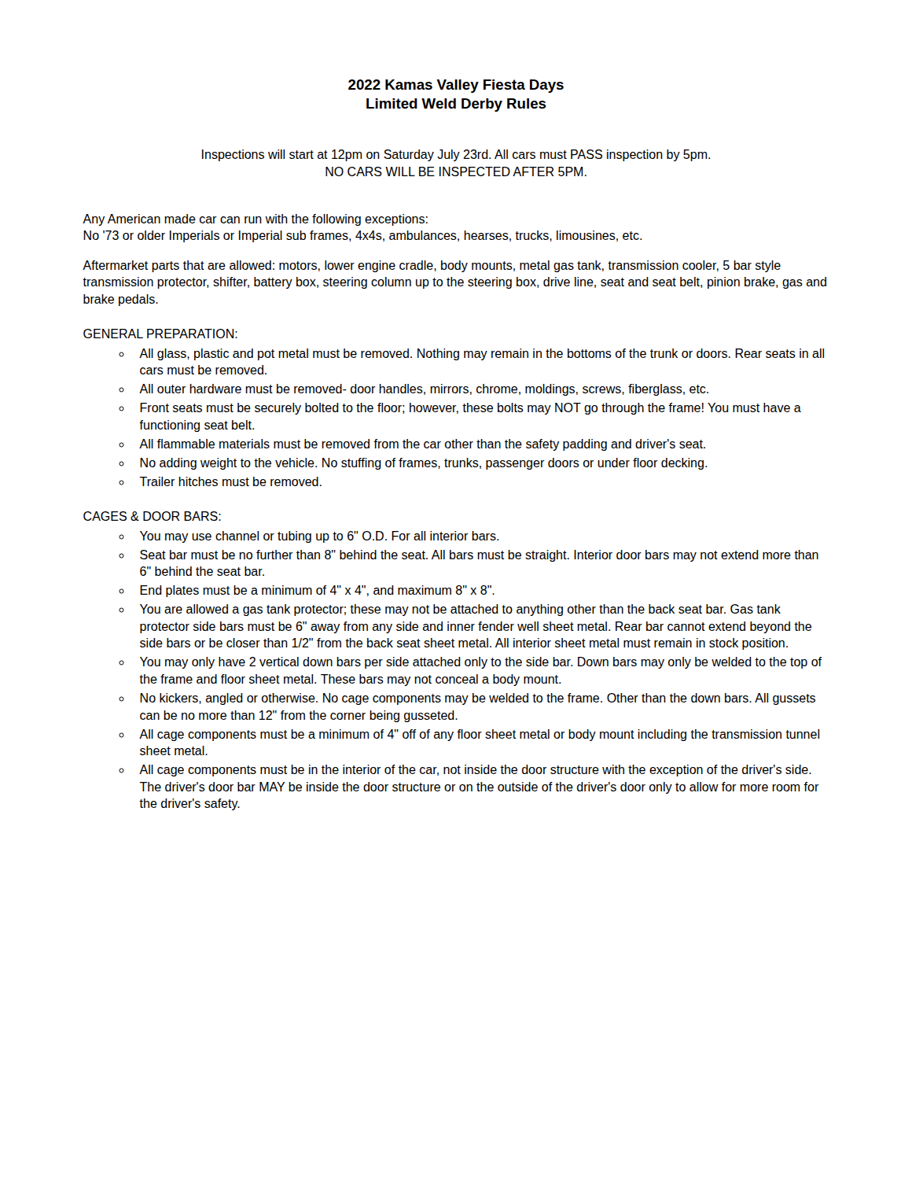2022 Kamas Valley Fiesta DaysLimited Weld Derby Rules
Inspections will start at 12pm on Saturday July 23rd. All cars must PASS inspection by 5pm.
NO CARS WILL BE INSPECTED AFTER 5PM.
Any American made car can run with the following exceptions:
No '73 or older Imperials or Imperial sub frames, 4x4s, ambulances, hearses, trucks, limousines, etc.
Aftermarket parts that are allowed: motors, lower engine cradle, body mounts, metal gas tank, transmission cooler, 5 bar style transmission protector, shifter, battery box, steering column up to the steering box, drive line, seat and seat belt, pinion brake, gas and brake pedals.
GENERAL PREPARATION:
All glass, plastic and pot metal must be removed. Nothing may remain in the bottoms of the trunk or doors. Rear seats in all cars must be removed.
All outer hardware must be removed- door handles, mirrors, chrome, moldings, screws, fiberglass, etc.
Front seats must be securely bolted to the floor; however, these bolts may NOT go through the frame! You must have a functioning seat belt.
All flammable materials must be removed from the car other than the safety padding and driver's seat.
No adding weight to the vehicle. No stuffing of frames, trunks, passenger doors or under floor decking.
Trailer hitches must be removed.
CAGES & DOOR BARS:
You may use channel or tubing up to 6" O.D. For all interior bars.
Seat bar must be no further than 8" behind the seat. All bars must be straight. Interior door bars may not extend more than 6" behind the seat bar.
End plates must be a minimum of 4" x 4", and maximum 8" x 8".
You are allowed a gas tank protector; these may not be attached to anything other than the back seat bar. Gas tank protector side bars must be 6" away from any side and inner fender well sheet metal. Rear bar cannot extend beyond the side bars or be closer than 1/2" from the back seat sheet metal. All interior sheet metal must remain in stock position.
You may only have 2 vertical down bars per side attached only to the side bar. Down bars may only be welded to the top of the frame and floor sheet metal. These bars may not conceal a body mount.
No kickers, angled or otherwise. No cage components may be welded to the frame. Other than the down bars. All gussets can be no more than 12" from the corner being gusseted.
All cage components must be a minimum of 4" off of any floor sheet metal or body mount including the transmission tunnel sheet metal.
All cage components must be in the interior of the car, not inside the door structure with the exception of the driver's side. The driver's door bar MAY be inside the door structure or on the outside of the driver's door only to allow for more room for the driver's safety.